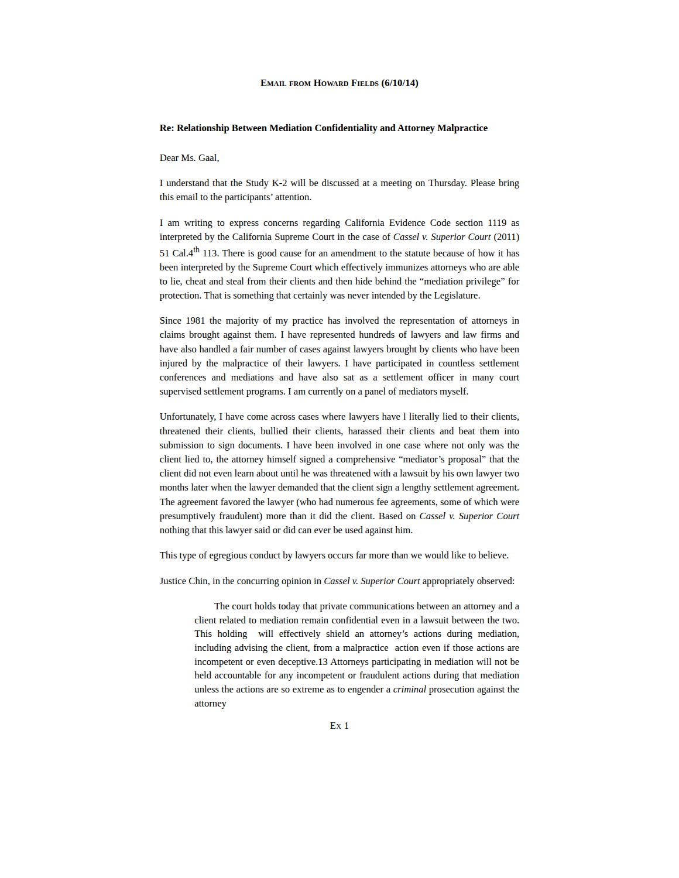Email from Howard Fields (6/10/14)
Re: Relationship Between Mediation Confidentiality and Attorney Malpractice
Dear Ms. Gaal,
I understand that the Study K-2 will be discussed at a meeting on Thursday. Please bring this email to the participants’ attention.
I am writing to express concerns regarding California Evidence Code section 1119 as interpreted by the California Supreme Court in the case of Cassel v. Superior Court (2011) 51 Cal.4th 113. There is good cause for an amendment to the statute because of how it has been interpreted by the Supreme Court which effectively immunizes attorneys who are able to lie, cheat and steal from their clients and then hide behind the “mediation privilege” for protection. That is something that certainly was never intended by the Legislature.
Since 1981 the majority of my practice has involved the representation of attorneys in claims brought against them. I have represented hundreds of lawyers and law firms and have also handled a fair number of cases against lawyers brought by clients who have been injured by the malpractice of their lawyers. I have participated in countless settlement conferences and mediations and have also sat as a settlement officer in many court supervised settlement programs. I am currently on a panel of mediators myself.
Unfortunately, I have come across cases where lawyers have l literally lied to their clients, threatened their clients, bullied their clients, harassed their clients and beat them into submission to sign documents. I have been involved in one case where not only was the client lied to, the attorney himself signed a comprehensive “mediator’s proposal” that the client did not even learn about until he was threatened with a lawsuit by his own lawyer two months later when the lawyer demanded that the client sign a lengthy settlement agreement. The agreement favored the lawyer (who had numerous fee agreements, some of which were presumptively fraudulent) more than it did the client. Based on Cassel v. Superior Court nothing that this lawyer said or did can ever be used against him.
This type of egregious conduct by lawyers occurs far more than we would like to believe.
Justice Chin, in the concurring opinion in Cassel v. Superior Court appropriately observed:
The court holds today that private communications between an attorney and a client related to mediation remain confidential even in a lawsuit between the two. This holding will effectively shield an attorney’s actions during mediation, including advising the client, from a malpractice action even if those actions are incompetent or even deceptive.13 Attorneys participating in mediation will not be held accountable for any incompetent or fraudulent actions during that mediation unless the actions are so extreme as to engender a criminal prosecution against the attorney
Ex 1